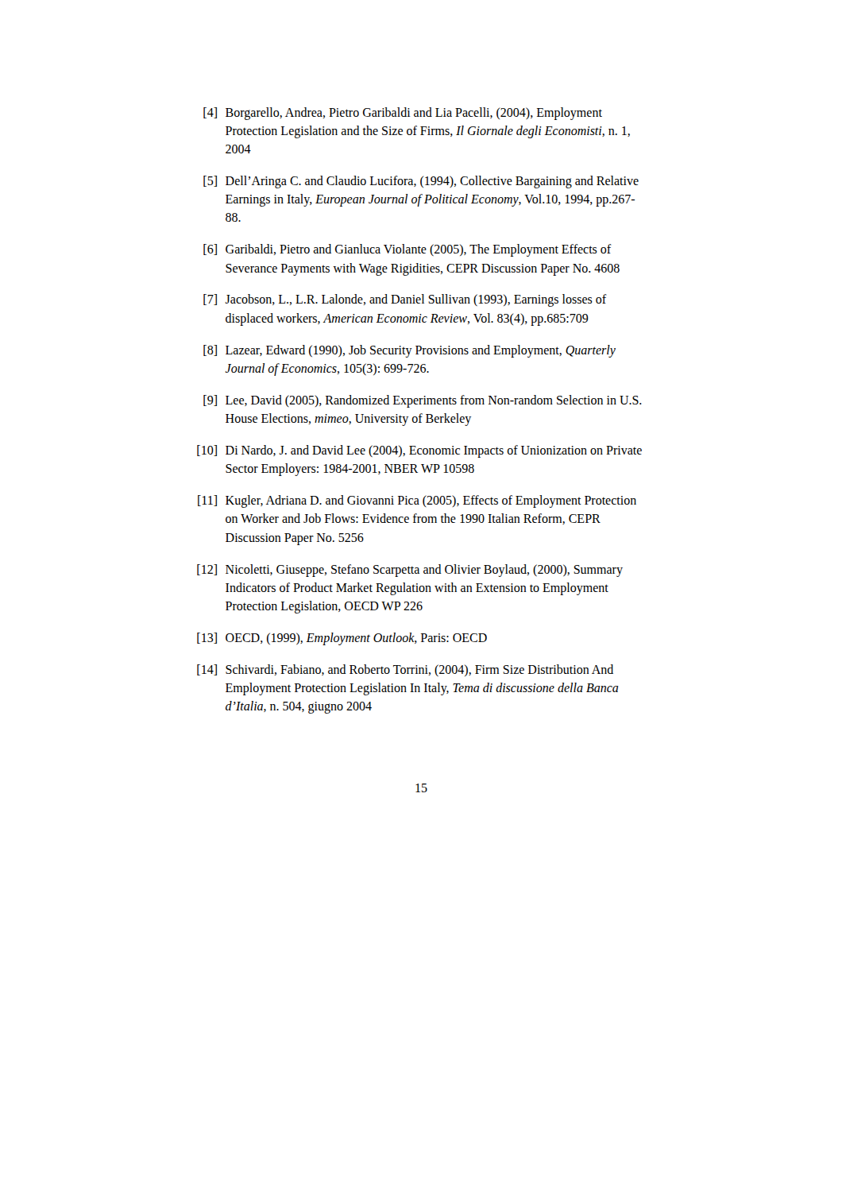[4] Borgarello, Andrea, Pietro Garibaldi and Lia Pacelli, (2004), Employment Protection Legislation and the Size of Firms, Il Giornale degli Economisti, n. 1, 2004
[5] Dell’Aringa C. and Claudio Lucifora, (1994), Collective Bargaining and Relative Earnings in Italy, European Journal of Political Economy, Vol.10, 1994, pp.267-88.
[6] Garibaldi, Pietro and Gianluca Violante (2005), The Employment Effects of Severance Payments with Wage Rigidities, CEPR Discussion Paper No. 4608
[7] Jacobson, L., L.R. Lalonde, and Daniel Sullivan (1993), Earnings losses of displaced workers, American Economic Review, Vol. 83(4), pp.685:709
[8] Lazear, Edward (1990), Job Security Provisions and Employment, Quarterly Journal of Economics, 105(3): 699-726.
[9] Lee, David (2005), Randomized Experiments from Non-random Selection in U.S. House Elections, mimeo, University of Berkeley
[10] Di Nardo, J. and David Lee (2004), Economic Impacts of Unionization on Private Sector Employers: 1984-2001, NBER WP 10598
[11] Kugler, Adriana D. and Giovanni Pica (2005), Effects of Employment Protection on Worker and Job Flows: Evidence from the 1990 Italian Reform, CEPR Discussion Paper No. 5256
[12] Nicoletti, Giuseppe, Stefano Scarpetta and Olivier Boylaud, (2000), Summary Indicators of Product Market Regulation with an Extension to Employment Protection Legislation, OECD WP 226
[13] OECD, (1999), Employment Outlook, Paris: OECD
[14] Schivardi, Fabiano, and Roberto Torrini, (2004), Firm Size Distribution And Employment Protection Legislation In Italy, Tema di discussione della Banca d’Italia, n. 504, giugno 2004
15